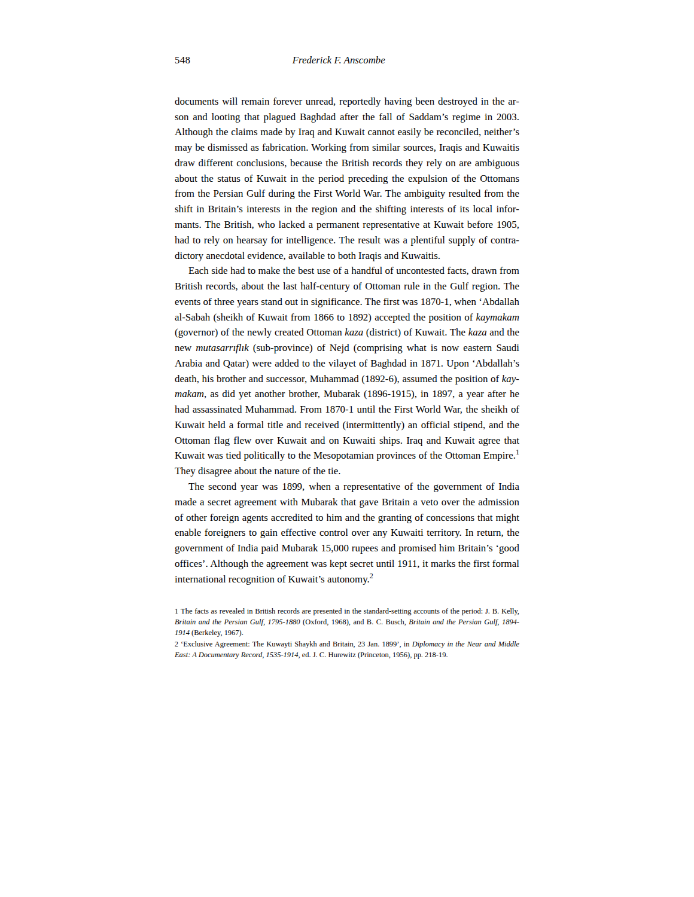548 Frederick F. Anscombe
documents will remain forever unread, reportedly having been destroyed in the arson and looting that plagued Baghdad after the fall of Saddam’s regime in 2003. Although the claims made by Iraq and Kuwait cannot easily be reconciled, neither’s may be dismissed as fabrication. Working from similar sources, Iraqis and Kuwaitis draw different conclusions, because the British records they rely on are ambiguous about the status of Kuwait in the period preceding the expulsion of the Ottomans from the Persian Gulf during the First World War. The ambiguity resulted from the shift in Britain’s interests in the region and the shifting interests of its local informants. The British, who lacked a permanent representative at Kuwait before 1905, had to rely on hearsay for intelligence. The result was a plentiful supply of contradictory anecdotal evidence, available to both Iraqis and Kuwaitis.
Each side had to make the best use of a handful of uncontested facts, drawn from British records, about the last half-century of Ottoman rule in the Gulf region. The events of three years stand out in significance. The first was 1870-1, when ‘Abdallah al-Sabah (sheikh of Kuwait from 1866 to 1892) accepted the position of kaymakam (governor) of the newly created Ottoman kaza (district) of Kuwait. The kaza and the new mutasarrıflık (sub-province) of Nejd (comprising what is now eastern Saudi Arabia and Qatar) were added to the vilayet of Baghdad in 1871. Upon ‘Abdallah’s death, his brother and successor, Muhammad (1892-6), assumed the position of kaymakam, as did yet another brother, Mubarak (1896-1915), in 1897, a year after he had assassinated Muhammad. From 1870-1 until the First World War, the sheikh of Kuwait held a formal title and received (intermittently) an official stipend, and the Ottoman flag flew over Kuwait and on Kuwaiti ships. Iraq and Kuwait agree that Kuwait was tied politically to the Mesopotamian provinces of the Ottoman Empire.1 They disagree about the nature of the tie.
The second year was 1899, when a representative of the government of India made a secret agreement with Mubarak that gave Britain a veto over the admission of other foreign agents accredited to him and the granting of concessions that might enable foreigners to gain effective control over any Kuwaiti territory. In return, the government of India paid Mubarak 15,000 rupees and promised him Britain’s ‘good offices’. Although the agreement was kept secret until 1911, it marks the first formal international recognition of Kuwait’s autonomy.2
1The facts as revealed in British records are presented in the standard-setting accounts of the period: J. B. Kelly, Britain and the Persian Gulf, 1795-1880 (Oxford, 1968), and B. C. Busch, Britain and the Persian Gulf, 1894-1914 (Berkeley, 1967).
2‘Exclusive Agreement: The Kuwayti Shaykh and Britain, 23 Jan. 1899’, in Diplomacy in the Near and Middle East: A Documentary Record, 1535-1914, ed. J. C. Hurewitz (Princeton, 1956), pp. 218-19.